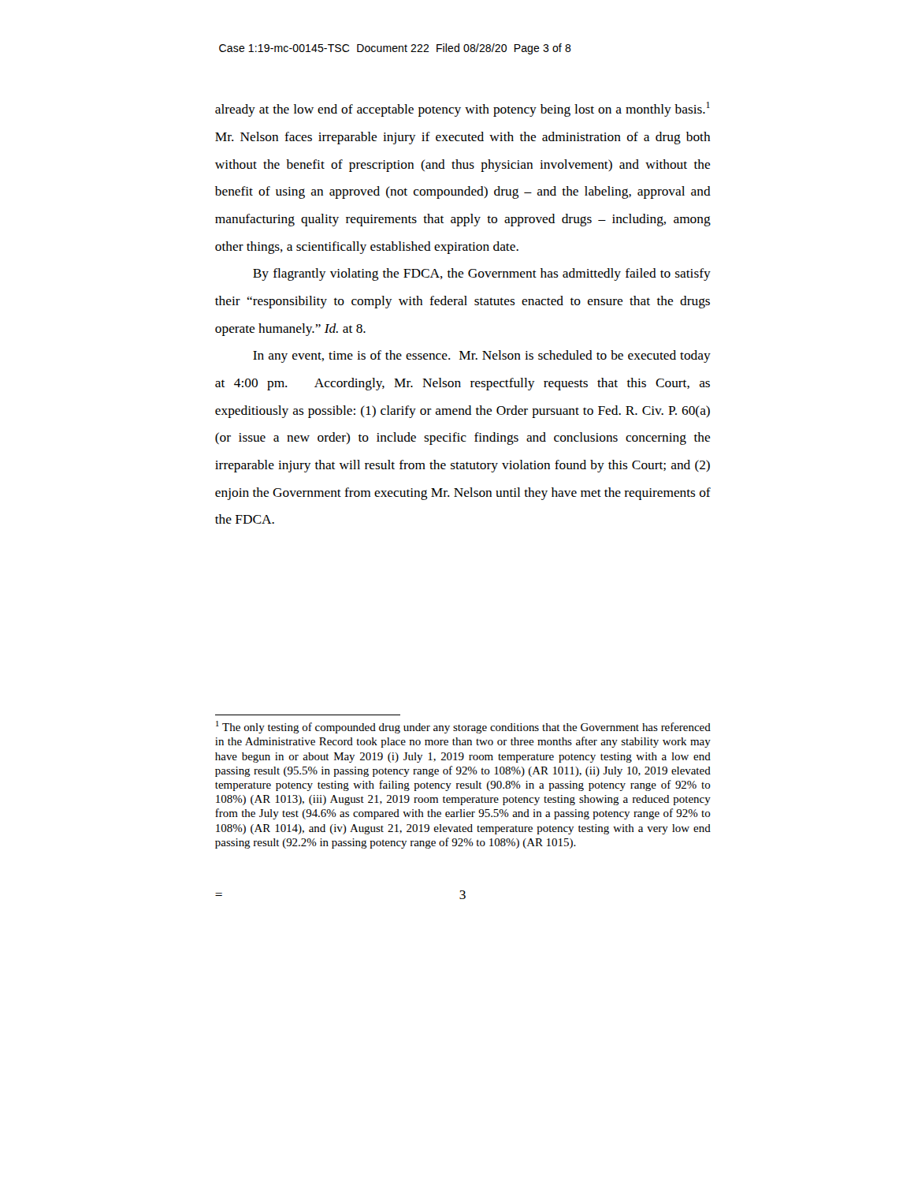Case 1:19-mc-00145-TSC Document 222 Filed 08/28/20 Page 3 of 8
already at the low end of acceptable potency with potency being lost on a monthly basis.1 Mr. Nelson faces irreparable injury if executed with the administration of a drug both without the benefit of prescription (and thus physician involvement) and without the benefit of using an approved (not compounded) drug – and the labeling, approval and manufacturing quality requirements that apply to approved drugs – including, among other things, a scientifically established expiration date.
By flagrantly violating the FDCA, the Government has admittedly failed to satisfy their “responsibility to comply with federal statutes enacted to ensure that the drugs operate humanely.” Id. at 8.
In any event, time is of the essence. Mr. Nelson is scheduled to be executed today at 4:00 pm. Accordingly, Mr. Nelson respectfully requests that this Court, as expeditiously as possible: (1) clarify or amend the Order pursuant to Fed. R. Civ. P. 60(a) (or issue a new order) to include specific findings and conclusions concerning the irreparable injury that will result from the statutory violation found by this Court; and (2) enjoin the Government from executing Mr. Nelson until they have met the requirements of the FDCA.
1 The only testing of compounded drug under any storage conditions that the Government has referenced in the Administrative Record took place no more than two or three months after any stability work may have begun in or about May 2019 (i) July 1, 2019 room temperature potency testing with a low end passing result (95.5% in passing potency range of 92% to 108%) (AR 1011), (ii) July 10, 2019 elevated temperature potency testing with failing potency result (90.8% in a passing potency range of 92% to 108%) (AR 1013), (iii) August 21, 2019 room temperature potency testing showing a reduced potency from the July test (94.6% as compared with the earlier 95.5% and in a passing potency range of 92% to 108%) (AR 1014), and (iv) August 21, 2019 elevated temperature potency testing with a very low end passing result (92.2% in passing potency range of 92% to 108%) (AR 1015).
= 3